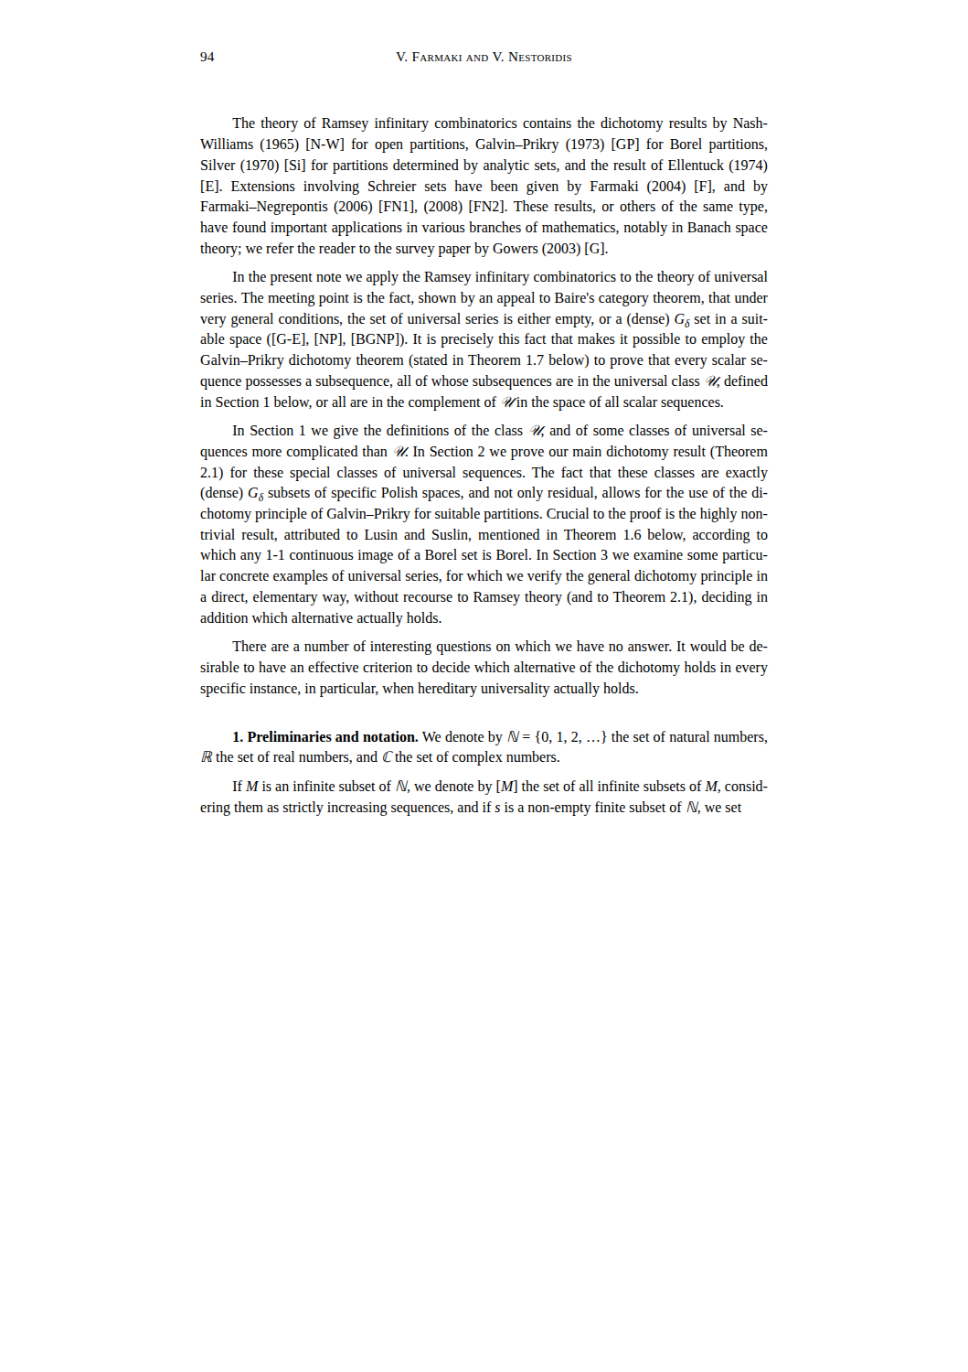94 V. Farmaki and V. Nestoridis 94
The theory of Ramsey infinitary combinatorics contains the dichotomy results by Nash-Williams (1965) [N-W] for open partitions, Galvin–Prikry (1973) [GP] for Borel partitions, Silver (1970) [Si] for partitions determined by analytic sets, and the result of Ellentuck (1974) [E]. Extensions involving Schreier sets have been given by Farmaki (2004) [F], and by Farmaki–Negrepontis (2006) [FN1], (2008) [FN2]. These results, or others of the same type, have found important applications in various branches of mathematics, notably in Banach space theory; we refer the reader to the survey paper by Gowers (2003) [G].
In the present note we apply the Ramsey infinitary combinatorics to the theory of universal series. The meeting point is the fact, shown by an appeal to Baire's category theorem, that under very general conditions, the set of universal series is either empty, or a (dense) Gδ set in a suitable space ([G-E], [NP], [BGNP]). It is precisely this fact that makes it possible to employ the Galvin–Prikry dichotomy theorem (stated in Theorem 1.7 below) to prove that every scalar sequence possesses a subsequence, all of whose subsequences are in the universal class 𝒰, defined in Section 1 below, or all are in the complement of 𝒰 in the space of all scalar sequences.
In Section 1 we give the definitions of the class 𝒰, and of some classes of universal sequences more complicated than 𝒰. In Section 2 we prove our main dichotomy result (Theorem 2.1) for these special classes of universal sequences. The fact that these classes are exactly (dense) Gδ subsets of specific Polish spaces, and not only residual, allows for the use of the dichotomy principle of Galvin–Prikry for suitable partitions. Crucial to the proof is the highly non-trivial result, attributed to Lusin and Suslin, mentioned in Theorem 1.6 below, according to which any 1-1 continuous image of a Borel set is Borel. In Section 3 we examine some particular concrete examples of universal series, for which we verify the general dichotomy principle in a direct, elementary way, without recourse to Ramsey theory (and to Theorem 2.1), deciding in addition which alternative actually holds.
There are a number of interesting questions on which we have no answer. It would be desirable to have an effective criterion to decide which alternative of the dichotomy holds in every specific instance, in particular, when hereditary universality actually holds.
1. Preliminaries and notation. We denote by ℕ = {0, 1, 2, …} the set of natural numbers, ℝ the set of real numbers, and ℂ the set of complex numbers.
If M is an infinite subset of ℕ, we denote by [M] the set of all infinite subsets of M, considering them as strictly increasing sequences, and if s is a non-empty finite subset of ℕ, we set